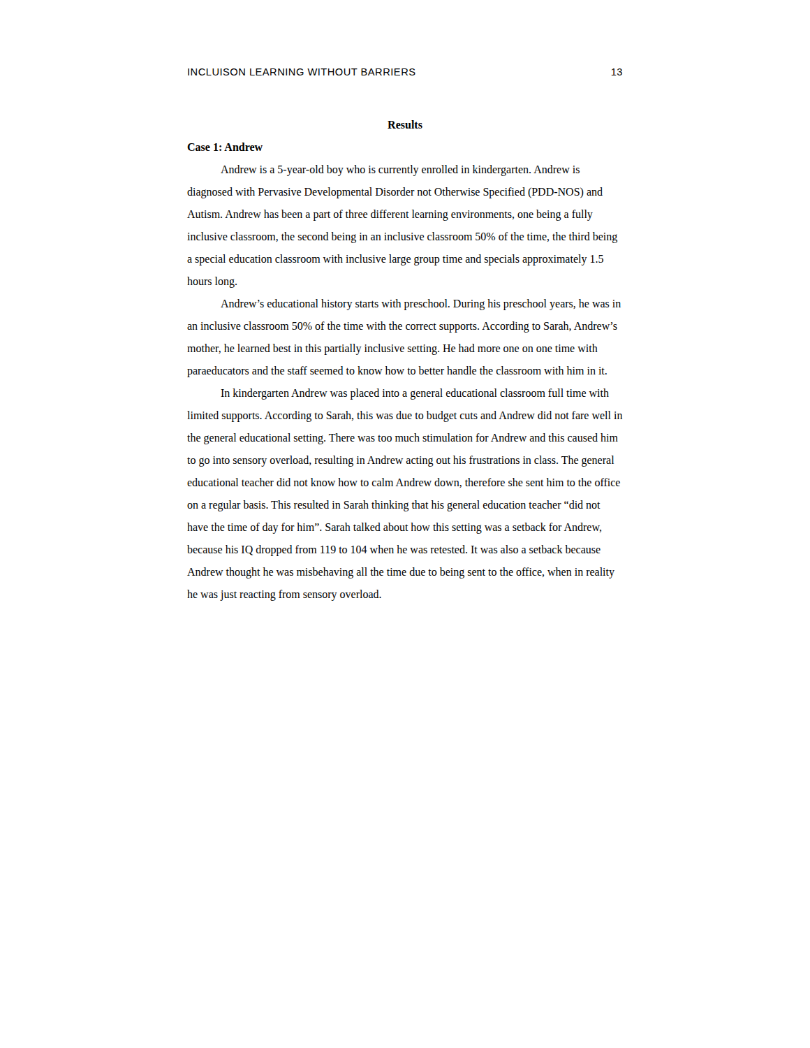Incluison Learning Without Barriers 13
Results
Case 1: Andrew
Andrew is a 5-year-old boy who is currently enrolled in kindergarten. Andrew is diagnosed with Pervasive Developmental Disorder not Otherwise Specified (PDD-NOS) and Autism. Andrew has been a part of three different learning environments, one being a fully inclusive classroom, the second being in an inclusive classroom 50% of the time, the third being a special education classroom with inclusive large group time and specials approximately 1.5 hours long.
Andrew’s educational history starts with preschool. During his preschool years, he was in an inclusive classroom 50% of the time with the correct supports. According to Sarah, Andrew’s mother, he learned best in this partially inclusive setting. He had more one on one time with paraeducators and the staff seemed to know how to better handle the classroom with him in it.
In kindergarten Andrew was placed into a general educational classroom full time with limited supports. According to Sarah, this was due to budget cuts and Andrew did not fare well in the general educational setting. There was too much stimulation for Andrew and this caused him to go into sensory overload, resulting in Andrew acting out his frustrations in class. The general educational teacher did not know how to calm Andrew down, therefore she sent him to the office on a regular basis. This resulted in Sarah thinking that his general education teacher “did not have the time of day for him”. Sarah talked about how this setting was a setback for Andrew, because his IQ dropped from 119 to 104 when he was retested. It was also a setback because Andrew thought he was misbehaving all the time due to being sent to the office, when in reality he was just reacting from sensory overload.